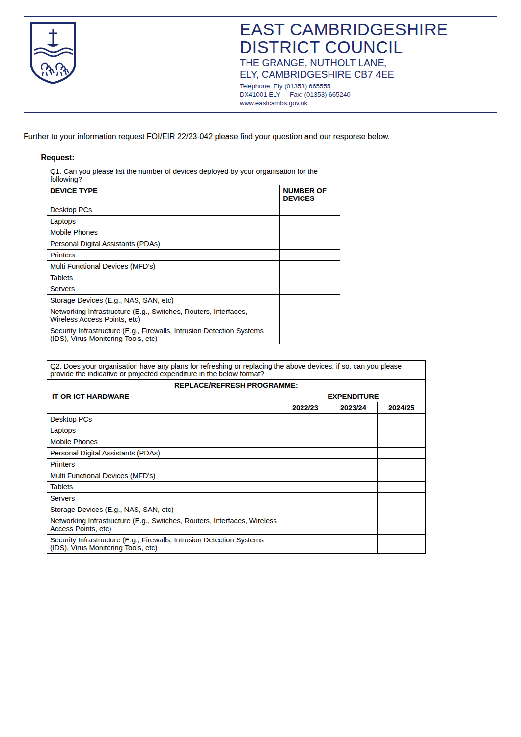EAST CAMBRIDGESHIRE
DISTRICT COUNCIL
THE GRANGE, NUTHOLT LANE,
ELY, CAMBRIDGESHIRE CB7 4EE
Telephone: Ely (01353) 665555
DX41001 ELY Fax: (01353) 665240
www.eastcambs.gov.uk
Further to your information request FOI/EIR 22/23-042 please find your question and our response below.
Request:
| Q1. Can you please list the number of devices deployed by your organisation for the following? |
| DEVICE TYPE | NUMBER OF DEVICES |
| Desktop PCs | |
| Laptops | |
| Mobile Phones | |
| Personal Digital Assistants (PDAs) | |
| Printers | |
| Multi Functional Devices (MFD's) | |
| Tablets | |
| Servers | |
| Storage Devices (E.g., NAS, SAN, etc) | |
| Networking Infrastructure (E.g., Switches, Routers, Interfaces, Wireless Access Points, etc) | |
| Security Infrastructure (E.g., Firewalls, Intrusion Detection Systems (IDS), Virus Monitoring Tools, etc) | |
| Q2. Does your organisation have any plans for refreshing or replacing the above devices, if so, can you please provide the indicative or projected expenditure in the below format? |
| REPLACE/REFRESH PROGRAMME: |
| IT OR ICT HARDWARE | EXPENDITURE |
| 2022/23 | 2023/24 | 2024/25 |
| Desktop PCs | | | |
| Laptops | | | |
| Mobile Phones | | | |
| Personal Digital Assistants (PDAs) | | | |
| Printers | | | |
| Multi Functional Devices (MFD's) | | | |
| Tablets | | | |
| Servers | | | |
| Storage Devices (E.g., NAS, SAN, etc) | | | |
| Networking Infrastructure (E.g., Switches, Routers, Interfaces, Wireless Access Points, etc) | | | |
| Security Infrastructure (E.g., Firewalls, Intrusion Detection Systems (IDS), Virus Monitoring Tools, etc) | | | |